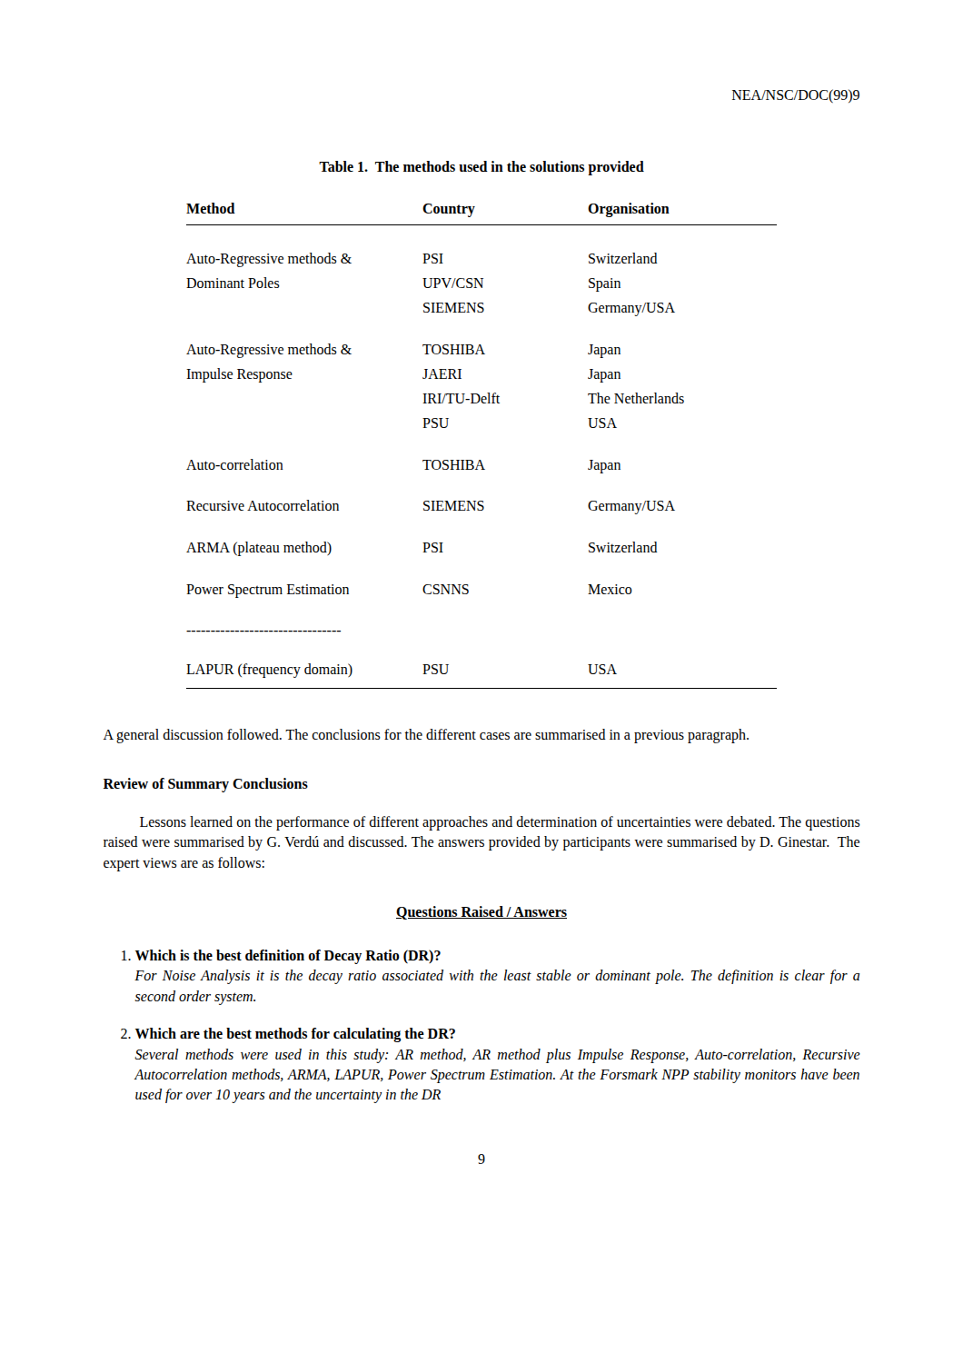NEA/NSC/DOC(99)9
Table 1. The methods used in the solutions provided
| Method | Country | Organisation |
| --- | --- | --- |
| Auto-Regressive methods & | PSI | Switzerland |
| Dominant Poles | UPV/CSN | Spain |
| | SIEMENS | Germany/USA |
| Auto-Regressive methods & | TOSHIBA | Japan |
| Impulse Response | JAERI | Japan |
| | IRI/TU-Delft | The Netherlands |
| | PSU | USA |
| Auto-correlation | TOSHIBA | Japan |
| Recursive Autocorrelation | SIEMENS | Germany/USA |
| ARMA (plateau method) | PSI | Switzerland |
| Power Spectrum Estimation | CSNNS | Mexico |
| -------------------------------- | | |
| LAPUR (frequency domain) | PSU | USA |
A general discussion followed. The conclusions for the different cases are summarised in a previous paragraph.
Review of Summary Conclusions
Lessons learned on the performance of different approaches and determination of uncertainties were debated. The questions raised were summarised by G. Verdú and discussed. The answers provided by participants were summarised by D. Ginestar. The expert views are as follows:
Questions Raised / Answers
Which is the best definition of Decay Ratio (DR)? For Noise Analysis it is the decay ratio associated with the least stable or dominant pole. The definition is clear for a second order system.
Which are the best methods for calculating the DR? Several methods were used in this study: AR method, AR method plus Impulse Response, Auto-correlation, Recursive Autocorrelation methods, ARMA, LAPUR, Power Spectrum Estimation. At the Forsmark NPP stability monitors have been used for over 10 years and the uncertainty in the DR
9